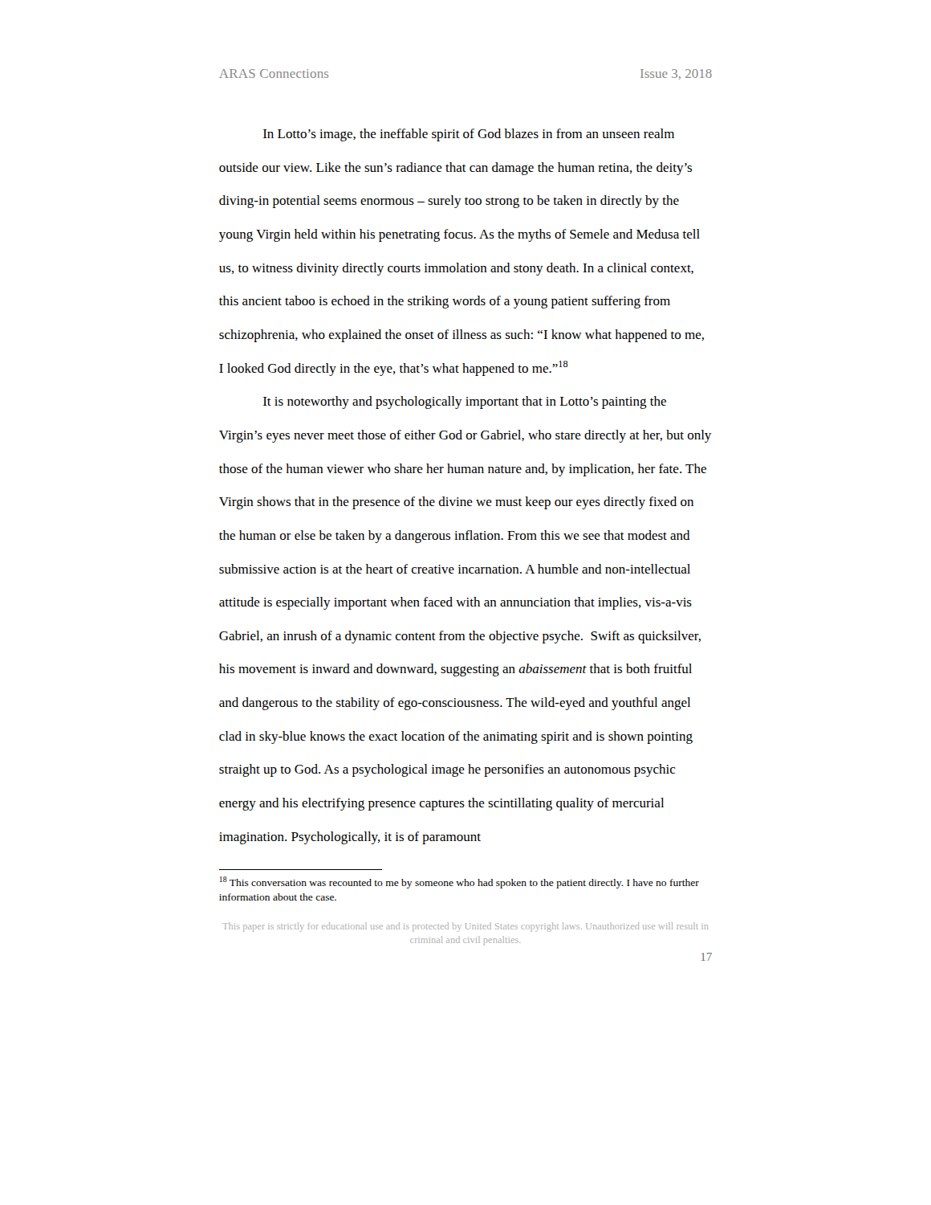ARAS Connections Issue 3, 2018
In Lotto’s image, the ineffable spirit of God blazes in from an unseen realm outside our view. Like the sun’s radiance that can damage the human retina, the deity’s diving-in potential seems enormous – surely too strong to be taken in directly by the young Virgin held within his penetrating focus. As the myths of Semele and Medusa tell us, to witness divinity directly courts immolation and stony death. In a clinical context, this ancient taboo is echoed in the striking words of a young patient suffering from schizophrenia, who explained the onset of illness as such: “I know what happened to me, I looked God directly in the eye, that’s what happened to me.”18
It is noteworthy and psychologically important that in Lotto’s painting the Virgin’s eyes never meet those of either God or Gabriel, who stare directly at her, but only those of the human viewer who share her human nature and, by implication, her fate. The Virgin shows that in the presence of the divine we must keep our eyes directly fixed on the human or else be taken by a dangerous inflation. From this we see that modest and submissive action is at the heart of creative incarnation. A humble and non-intellectual attitude is especially important when faced with an annunciation that implies, vis-a-vis Gabriel, an inrush of a dynamic content from the objective psyche. Swift as quicksilver, his movement is inward and downward, suggesting an abaissement that is both fruitful and dangerous to the stability of ego-consciousness. The wild-eyed and youthful angel clad in sky-blue knows the exact location of the animating spirit and is shown pointing straight up to God. As a psychological image he personifies an autonomous psychic energy and his electrifying presence captures the scintillating quality of mercurial imagination. Psychologically, it is of paramount
18 This conversation was recounted to me by someone who had spoken to the patient directly. I have no further information about the case.
This paper is strictly for educational use and is protected by United States copyright laws. Unauthorized use will result in criminal and civil penalties.
17